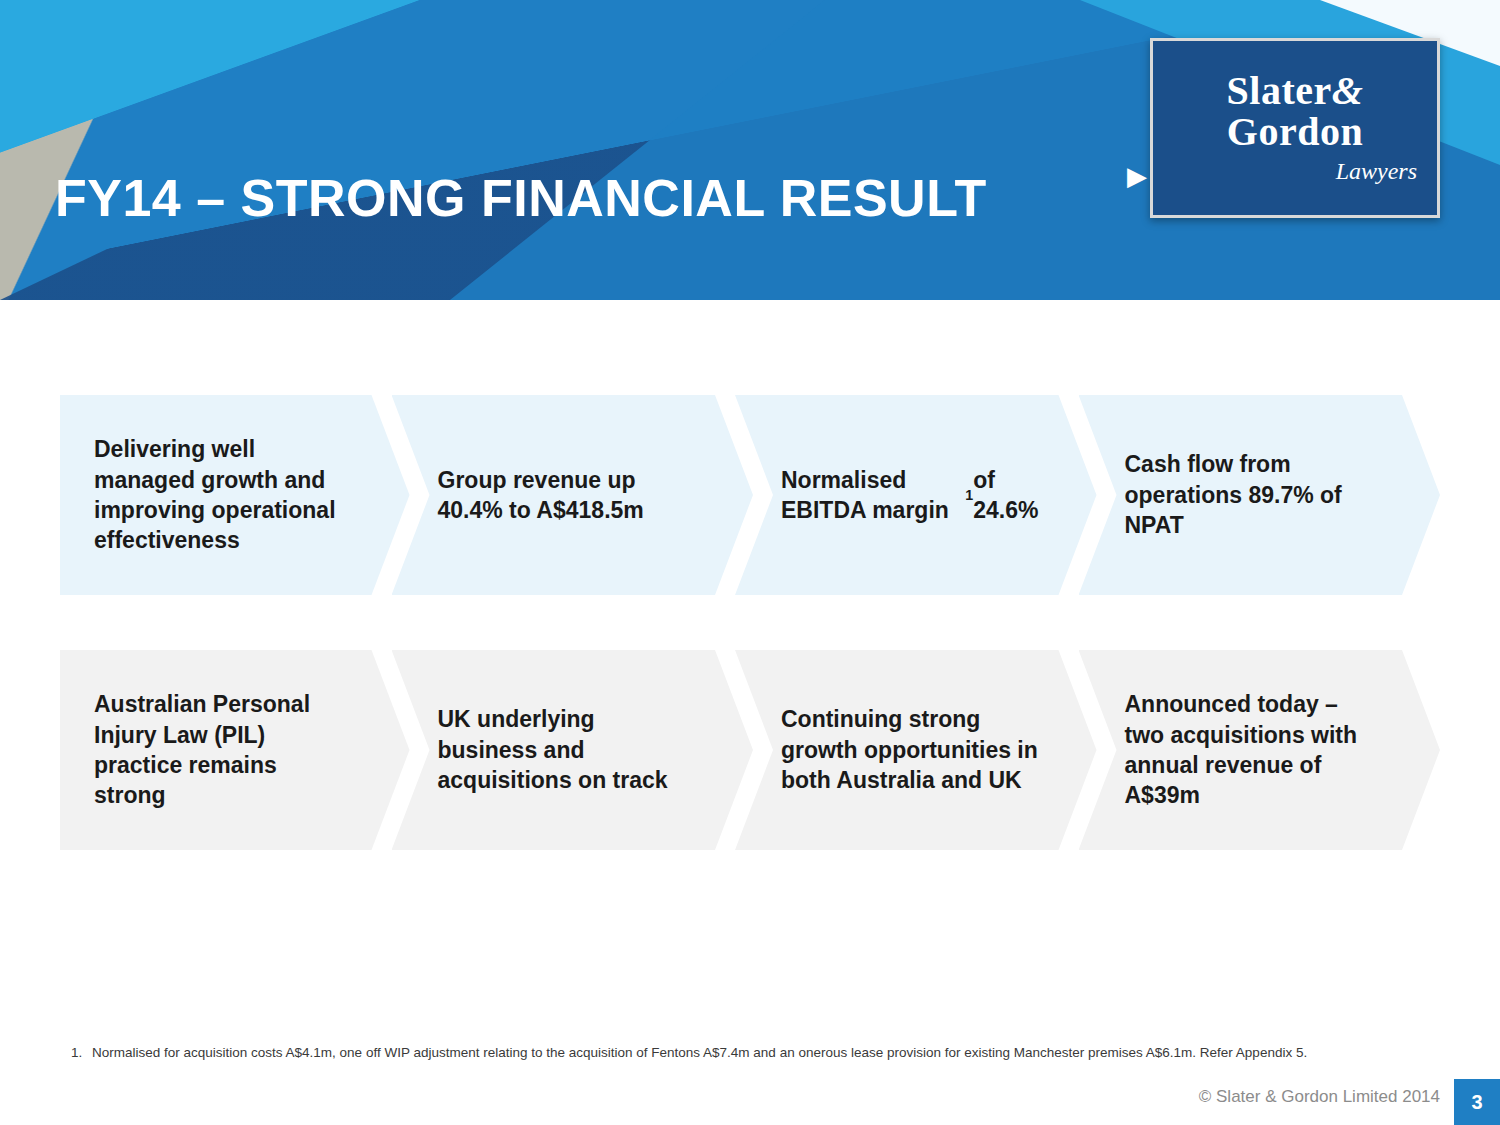FY14 – STRONG FINANCIAL RESULT
▶
Slater&
Gordon
Lawyers
Delivering well managed growth and improving operational effectiveness
Group revenue up 40.4% to A$418.5m
Normalised EBITDA margin1 of 24.6%
Cash flow from operations 89.7% of NPAT
Australian Personal Injury Law (PIL) practice remains strong
UK underlying business and acquisitions on track
Continuing strong growth opportunities in both Australia and UK
Announced today – two acquisitions with annual revenue of A$39m
Normalised for acquisition costs A$4.1m, one off WIP adjustment relating to the acquisition of Fentons A$7.4m and an onerous lease provision for existing Manchester premises A$6.1m. Refer Appendix 5.
© Slater & Gordon Limited 2014 3